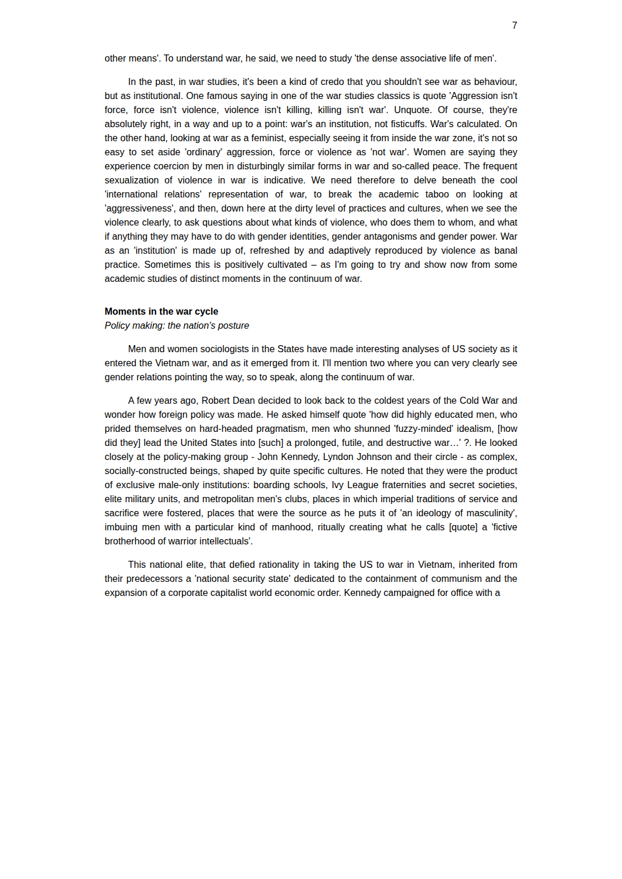7
other means'. To understand war, he said, we need to study 'the dense associative life of men'.
In the past, in war studies, it's been a kind of credo that you shouldn't see war as behaviour, but as institutional. One famous saying in one of the war studies classics is quote 'Aggression isn't force, force isn't violence, violence isn't killing, killing isn't war'. Unquote. Of course, they're absolutely right, in a way and up to a point: war's an institution, not fisticuffs. War's calculated. On the other hand, looking at war as a feminist, especially seeing it from inside the war zone, it's not so easy to set aside 'ordinary' aggression, force or violence as 'not war'. Women are saying they experience coercion by men in disturbingly similar forms in war and so-called peace. The frequent sexualization of violence in war is indicative. We need therefore to delve beneath the cool 'international relations' representation of war, to break the academic taboo on looking at 'aggressiveness', and then, down here at the dirty level of practices and cultures, when we see the violence clearly, to ask questions about what kinds of violence, who does them to whom, and what if anything they may have to do with gender identities, gender antagonisms and gender power. War as an 'institution' is made up of, refreshed by and adaptively reproduced by violence as banal practice. Sometimes this is positively cultivated – as I'm going to try and show now from some academic studies of distinct moments in the continuum of war.
Moments in the war cycle
Policy making: the nation's posture
Men and women sociologists in the States have made interesting analyses of US society as it entered the Vietnam war, and as it emerged from it. I'll mention two where you can very clearly see gender relations pointing the way, so to speak, along the continuum of war.
A few years ago, Robert Dean decided to look back to the coldest years of the Cold War and wonder how foreign policy was made. He asked himself quote 'how did highly educated men, who prided themselves on hard-headed pragmatism, men who shunned 'fuzzy-minded' idealism, [how did they] lead the United States into [such] a prolonged, futile, and destructive war…' ?. He looked closely at the policy-making group - John Kennedy, Lyndon Johnson and their circle - as complex, socially-constructed beings, shaped by quite specific cultures. He noted that they were the product of exclusive male-only institutions: boarding schools, Ivy League fraternities and secret societies, elite military units, and metropolitan men's clubs, places in which imperial traditions of service and sacrifice were fostered, places that were the source as he puts it of 'an ideology of masculinity', imbuing men with a particular kind of manhood, ritually creating what he calls [quote] a 'fictive brotherhood of warrior intellectuals'.
This national elite, that defied rationality in taking the US to war in Vietnam, inherited from their predecessors a 'national security state' dedicated to the containment of communism and the expansion of a corporate capitalist world economic order. Kennedy campaigned for office with a